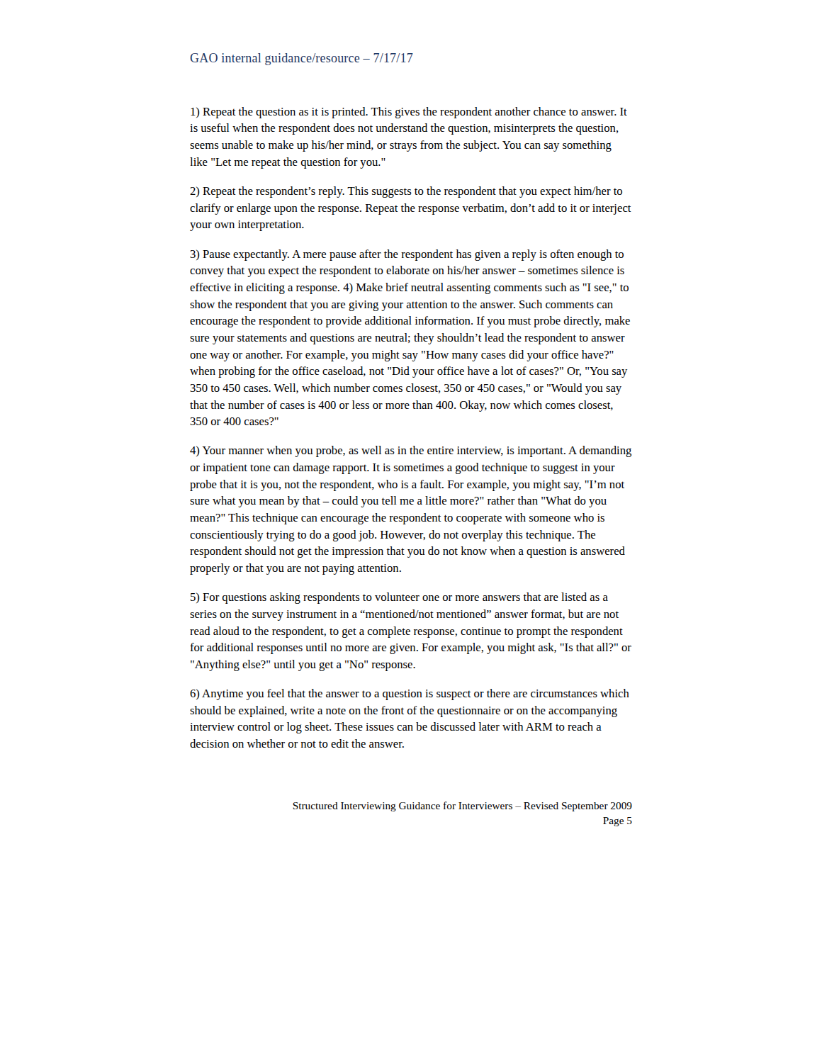GAO internal guidance/resource – 7/17/17
1) Repeat the question as it is printed. This gives the respondent another chance to answer. It is useful when the respondent does not understand the question, misinterprets the question, seems unable to make up his/her mind, or strays from the subject. You can say something like "Let me repeat the question for you."
2) Repeat the respondent’s reply. This suggests to the respondent that you expect him/her to clarify or enlarge upon the response. Repeat the response verbatim, don’t add to it or interject your own interpretation.
3) Pause expectantly. A mere pause after the respondent has given a reply is often enough to convey that you expect the respondent to elaborate on his/her answer – sometimes silence is effective in eliciting a response. 4) Make brief neutral assenting comments such as "I see," to show the respondent that you are giving your attention to the answer. Such comments can encourage the respondent to provide additional information. If you must probe directly, make sure your statements and questions are neutral; they shouldn’t lead the respondent to answer one way or another. For example, you might say "How many cases did your office have?" when probing for the office caseload, not "Did your office have a lot of cases?" Or, "You say 350 to 450 cases. Well, which number comes closest, 350 or 450 cases," or "Would you say that the number of cases is 400 or less or more than 400. Okay, now which comes closest, 350 or 400 cases?"
4) Your manner when you probe, as well as in the entire interview, is important. A demanding or impatient tone can damage rapport. It is sometimes a good technique to suggest in your probe that it is you, not the respondent, who is a fault. For example, you might say, "I’m not sure what you mean by that – could you tell me a little more?" rather than "What do you mean?" This technique can encourage the respondent to cooperate with someone who is conscientiously trying to do a good job. However, do not overplay this technique. The respondent should not get the impression that you do not know when a question is answered properly or that you are not paying attention.
5) For questions asking respondents to volunteer one or more answers that are listed as a series on the survey instrument in a “mentioned/not mentioned” answer format, but are not read aloud to the respondent, to get a complete response, continue to prompt the respondent for additional responses until no more are given. For example, you might ask, "Is that all?" or "Anything else?" until you get a "No" response.
6) Anytime you feel that the answer to a question is suspect or there are circumstances which should be explained, write a note on the front of the questionnaire or on the accompanying interview control or log sheet. These issues can be discussed later with ARM to reach a decision on whether or not to edit the answer.
Structured Interviewing Guidance for Interviewers – Revised September 2009
Page 5